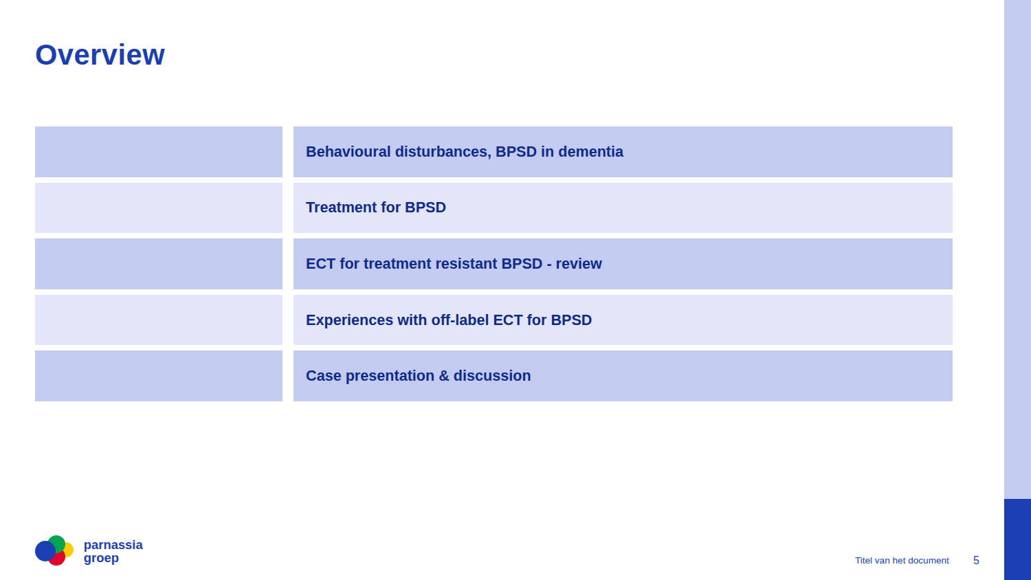Overview
| | | Behavioural disturbances, BPSD in dementia |
| | | Treatment for BPSD |
| | | ECT for treatment resistant BPSD - review |
| | | Experiences with off-label ECT for BPSD |
| | | Case presentation & discussion |
parnassia
groep
Titel van het document 5